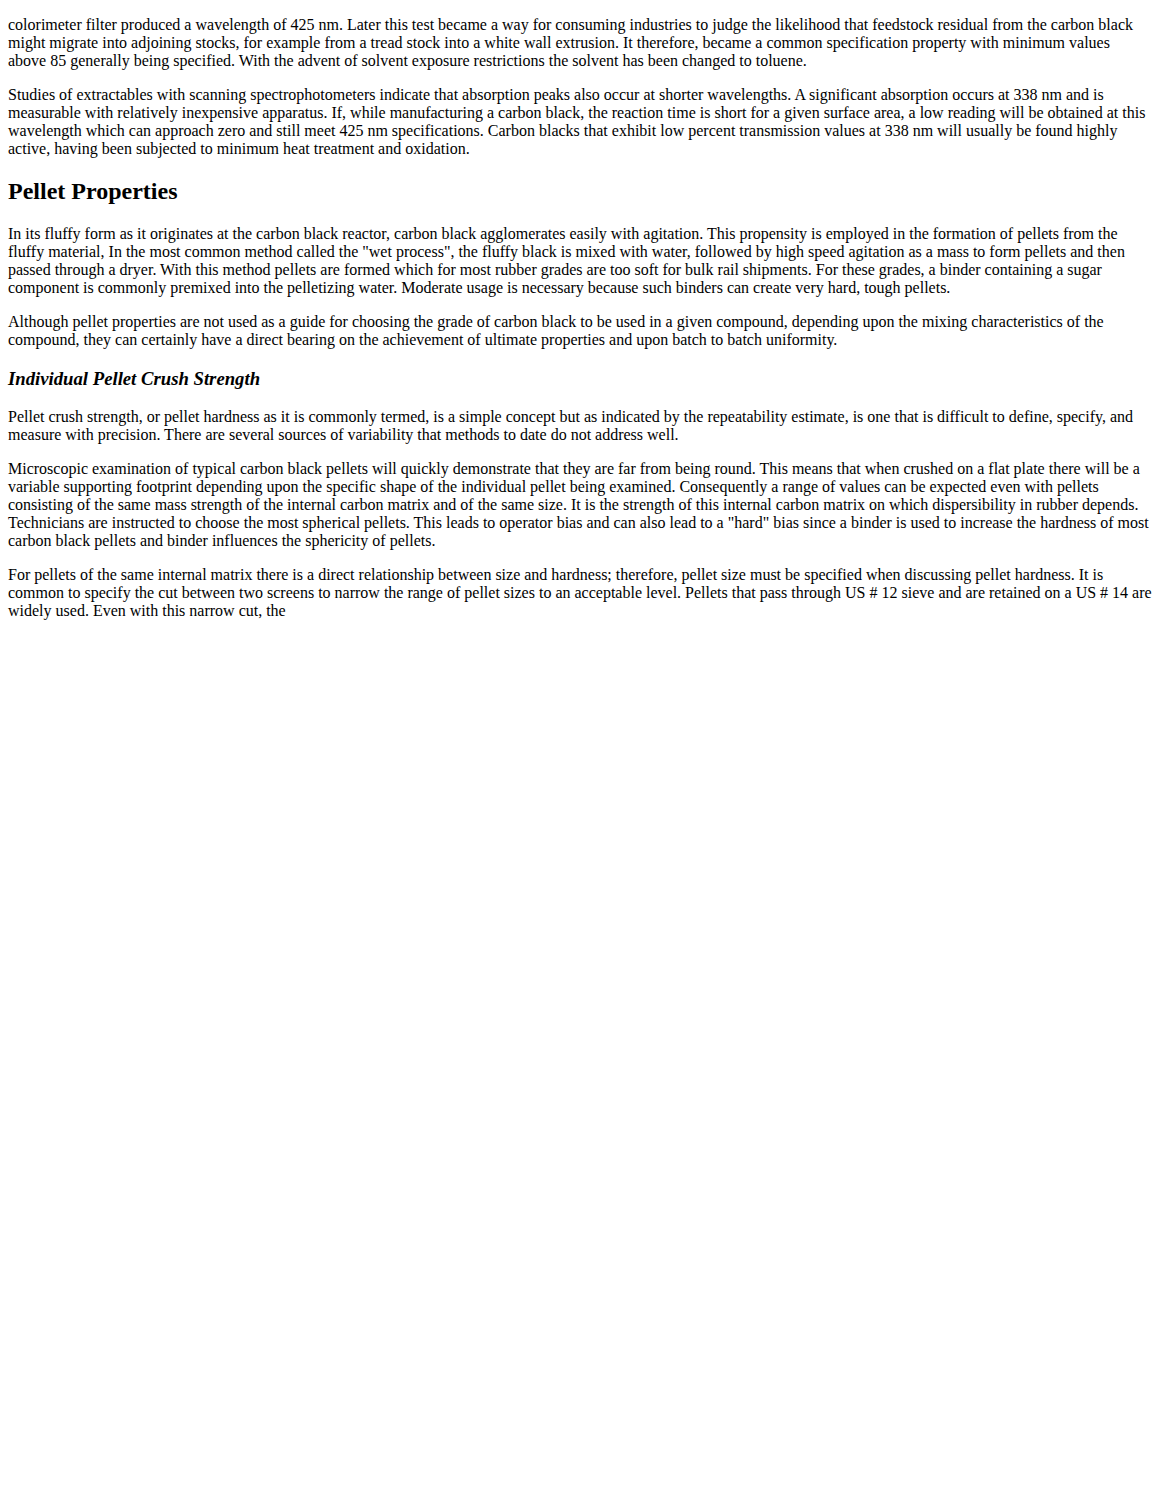colorimeter filter produced a wavelength of 425 nm. Later this test became a way for consuming industries to judge the likelihood that feedstock residual from the carbon black might migrate into adjoining stocks, for example from a tread stock into a white wall extrusion. It therefore, became a common specification property with minimum values above 85 generally being specified. With the advent of solvent exposure restrictions the solvent has been changed to toluene.
Studies of extractables with scanning spectrophotometers indicate that absorption peaks also occur at shorter wavelengths. A significant absorption occurs at 338 nm and is measurable with relatively inexpensive apparatus. If, while manufacturing a carbon black, the reaction time is short for a given surface area, a low reading will be obtained at this wavelength which can approach zero and still meet 425 nm specifications. Carbon blacks that exhibit low percent transmission values at 338 nm will usually be found highly active, having been subjected to minimum heat treatment and oxidation.
Pellet Properties
In its fluffy form as it originates at the carbon black reactor, carbon black agglomerates easily with agitation. This propensity is employed in the formation of pellets from the fluffy material, In the most common method called the "wet process", the fluffy black is mixed with water, followed by high speed agitation as a mass to form pellets and then passed through a dryer. With this method pellets are formed which for most rubber grades are too soft for bulk rail shipments. For these grades, a binder containing a sugar component is commonly premixed into the pelletizing water. Moderate usage is necessary because such binders can create very hard, tough pellets.
Although pellet properties are not used as a guide for choosing the grade of carbon black to be used in a given compound, depending upon the mixing characteristics of the compound, they can certainly have a direct bearing on the achievement of ultimate properties and upon batch to batch uniformity.
Individual Pellet Crush Strength
Pellet crush strength, or pellet hardness as it is commonly termed, is a simple concept but as indicated by the repeatability estimate, is one that is difficult to define, specify, and measure with precision. There are several sources of variability that methods to date do not address well.
Microscopic examination of typical carbon black pellets will quickly demonstrate that they are far from being round. This means that when crushed on a flat plate there will be a variable supporting footprint depending upon the specific shape of the individual pellet being examined. Consequently a range of values can be expected even with pellets consisting of the same mass strength of the internal carbon matrix and of the same size. It is the strength of this internal carbon matrix on which dispersibility in rubber depends. Technicians are instructed to choose the most spherical pellets. This leads to operator bias and can also lead to a "hard" bias since a binder is used to increase the hardness of most carbon black pellets and binder influences the sphericity of pellets.
For pellets of the same internal matrix there is a direct relationship between size and hardness; therefore, pellet size must be specified when discussing pellet hardness. It is common to specify the cut between two screens to narrow the range of pellet sizes to an acceptable level. Pellets that pass through US # 12 sieve and are retained on a US # 14 are widely used. Even with this narrow cut, the